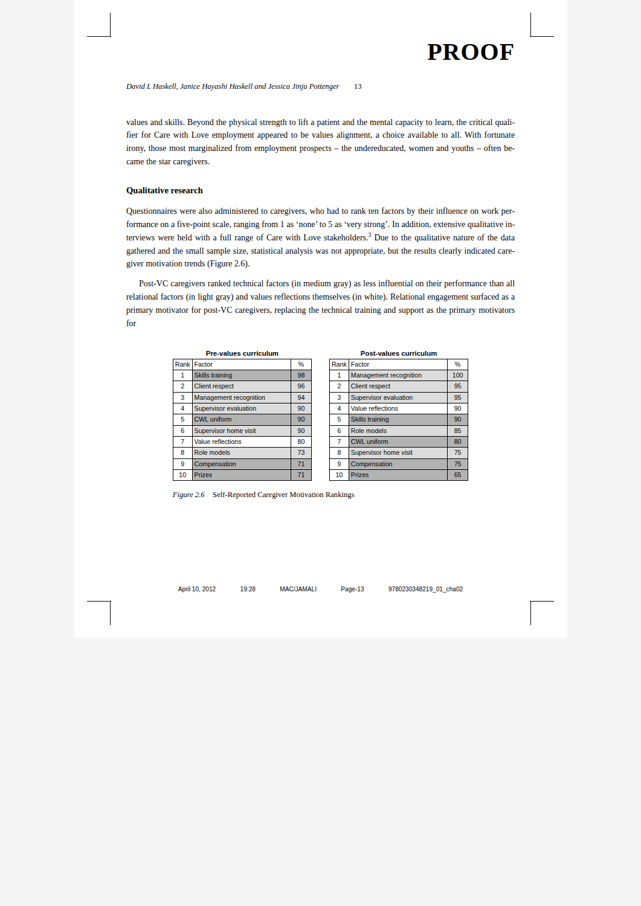PROOF
David L Haskell, Janice Hayashi Haskell and Jessica Jinju Pottenger 13
values and skills. Beyond the physical strength to lift a patient and the mental capacity to learn, the critical qualifier for Care with Love employment appeared to be values alignment, a choice available to all. With fortunate irony, those most marginalized from employment prospects – the undereducated, women and youths – often became the star caregivers.
Qualitative research
Questionnaires were also administered to caregivers, who had to rank ten factors by their influence on work performance on a five-point scale, ranging from 1 as ‘none’ to 5 as ‘very strong’. In addition, extensive qualitative interviews were held with a full range of Care with Love stakeholders.3 Due to the qualitative nature of the data gathered and the small sample size, statistical analysis was not appropriate, but the results clearly indicated caregiver motivation trends (Figure 2.6).
Post-VC caregivers ranked technical factors (in medium gray) as less influential on their performance than all relational factors (in light gray) and values reflections themselves (in white). Relational engagement surfaced as a primary motivator for post-VC caregivers, replacing the technical training and support as the primary motivators for
Pre-values curriculum
| Rank | Factor | % |
| --- | --- | --- |
| 1 | Skills training | 98 |
| 2 | Client respect | 96 |
| 3 | Management recognition | 94 |
| 4 | Supervisor evaluation | 90 |
| 5 | CWL uniform | 90 |
| 6 | Supervisor home visit | 90 |
| 7 | Value reflections | 80 |
| 8 | Role models | 73 |
| 9 | Compensation | 71 |
| 10 | Prizes | 71 |
Post-values curriculum
| Rank | Factor | % |
| --- | --- | --- |
| 1 | Management recognition | 100 |
| 2 | Client respect | 95 |
| 3 | Supervisor evaluation | 95 |
| 4 | Value reflections | 90 |
| 5 | Skills training | 90 |
| 6 | Role models | 85 |
| 7 | CWL uniform | 80 |
| 8 | Supervisor home visit | 75 |
| 9 | Compensation | 75 |
| 10 | Prizes | 65 |
Figure 2.6 Self-Reported Caregiver Motivation Rankings
April 10, 2012 19:28 MAC/JAMALI Page-13 9780230348219_01_cha02